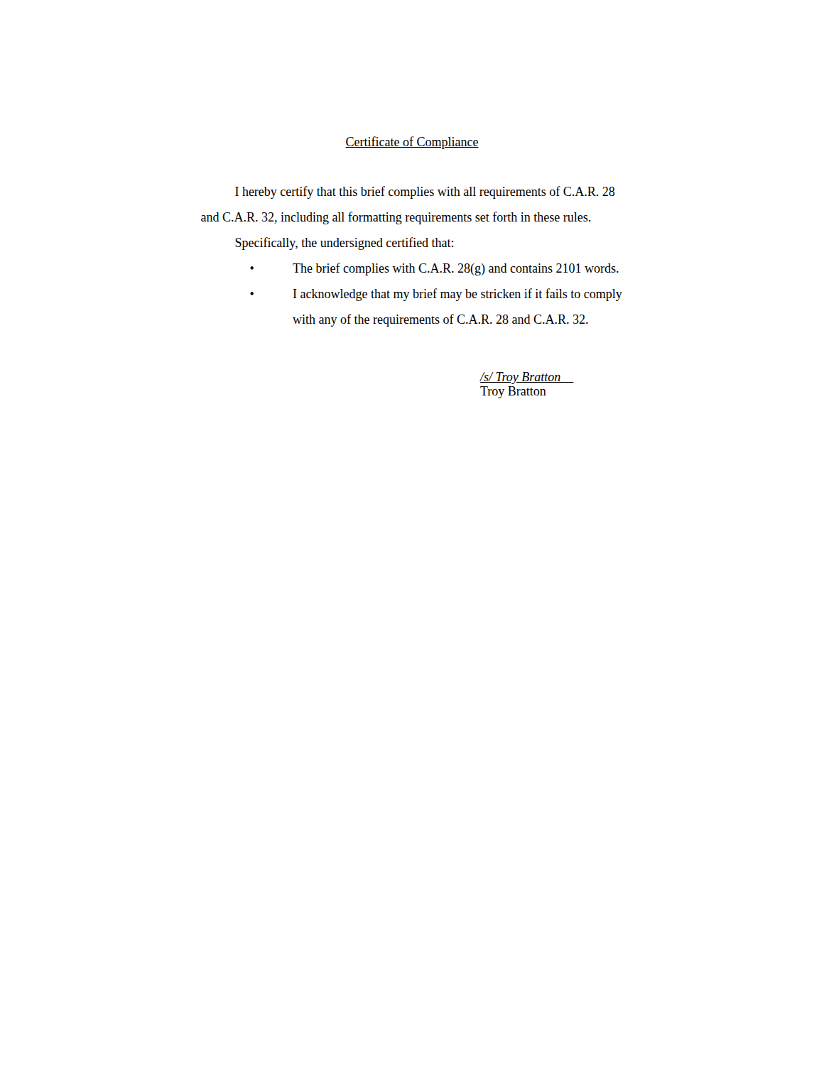Certificate of Compliance
I hereby certify that this brief complies with all requirements of C.A.R. 28 and C.A.R. 32, including all formatting requirements set forth in these rules.
Specifically, the undersigned certified that:
The brief complies with C.A.R. 28(g) and contains 2101 words.
I acknowledge that my brief may be stricken if it fails to comply with any of the requirements of C.A.R. 28 and C.A.R. 32.
/s/ Troy Bratton Troy Bratton